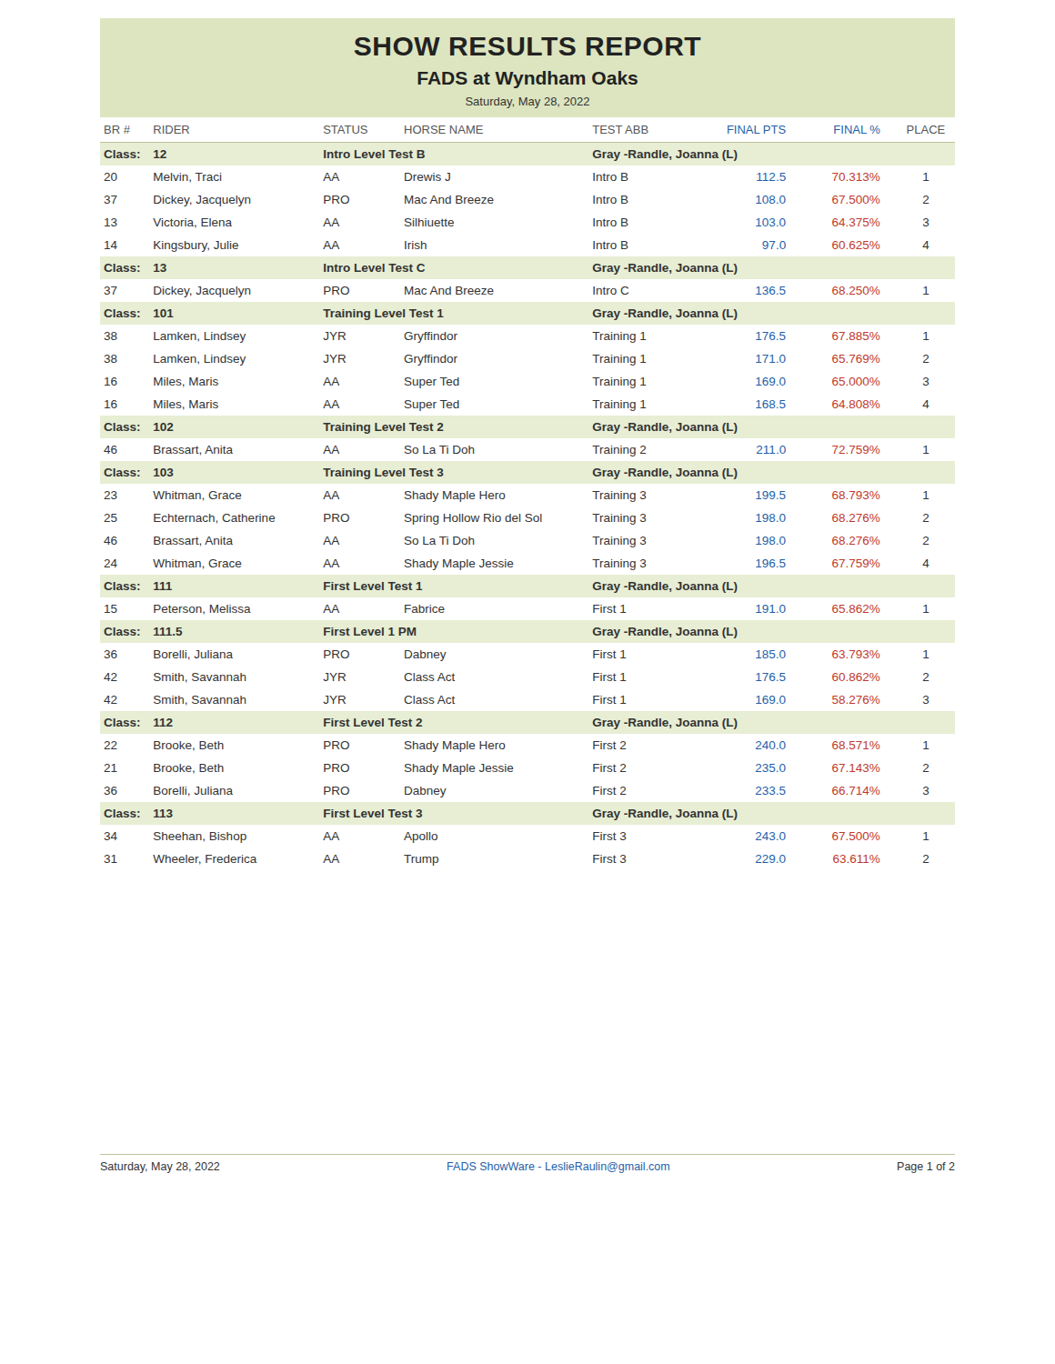SHOW RESULTS REPORT
FADS at Wyndham Oaks
Saturday, May 28, 2022
| BR # | RIDER | STATUS | HORSE NAME | TEST ABB | FINAL PTS | FINAL % | PLACE |
| --- | --- | --- | --- | --- | --- | --- | --- |
| Class: | 12 | Intro Level Test B | Gray -Randle, Joanna (L) |
| 20 | Melvin, Traci | AA | Drewis J | Intro B | 112.5 | 70.313% | 1 |
| 37 | Dickey, Jacquelyn | PRO | Mac And Breeze | Intro B | 108.0 | 67.500% | 2 |
| 13 | Victoria, Elena | AA | Silhiuette | Intro B | 103.0 | 64.375% | 3 |
| 14 | Kingsbury, Julie | AA | Irish | Intro B | 97.0 | 60.625% | 4 |
| Class: | 13 | Intro Level Test C | Gray -Randle, Joanna (L) |
| 37 | Dickey, Jacquelyn | PRO | Mac And Breeze | Intro C | 136.5 | 68.250% | 1 |
| Class: | 101 | Training Level Test 1 | Gray -Randle, Joanna (L) |
| 38 | Lamken, Lindsey | JYR | Gryffindor | Training 1 | 176.5 | 67.885% | 1 |
| 38 | Lamken, Lindsey | JYR | Gryffindor | Training 1 | 171.0 | 65.769% | 2 |
| 16 | Miles, Maris | AA | Super Ted | Training 1 | 169.0 | 65.000% | 3 |
| 16 | Miles, Maris | AA | Super Ted | Training 1 | 168.5 | 64.808% | 4 |
| Class: | 102 | Training Level Test 2 | Gray -Randle, Joanna (L) |
| 46 | Brassart, Anita | AA | So La Ti Doh | Training 2 | 211.0 | 72.759% | 1 |
| Class: | 103 | Training Level Test 3 | Gray -Randle, Joanna (L) |
| 23 | Whitman, Grace | AA | Shady Maple Hero | Training 3 | 199.5 | 68.793% | 1 |
| 25 | Echternach, Catherine | PRO | Spring Hollow Rio del Sol | Training 3 | 198.0 | 68.276% | 2 |
| 46 | Brassart, Anita | AA | So La Ti Doh | Training 3 | 198.0 | 68.276% | 2 |
| 24 | Whitman, Grace | AA | Shady Maple Jessie | Training 3 | 196.5 | 67.759% | 4 |
| Class: | 111 | First Level Test 1 | Gray -Randle, Joanna (L) |
| 15 | Peterson, Melissa | AA | Fabrice | First 1 | 191.0 | 65.862% | 1 |
| Class: | 111.5 | First Level 1 PM | Gray -Randle, Joanna (L) |
| 36 | Borelli, Juliana | PRO | Dabney | First 1 | 185.0 | 63.793% | 1 |
| 42 | Smith, Savannah | JYR | Class Act | First 1 | 176.5 | 60.862% | 2 |
| 42 | Smith, Savannah | JYR | Class Act | First 1 | 169.0 | 58.276% | 3 |
| Class: | 112 | First Level Test 2 | Gray -Randle, Joanna (L) |
| 22 | Brooke, Beth | PRO | Shady Maple Hero | First 2 | 240.0 | 68.571% | 1 |
| 21 | Brooke, Beth | PRO | Shady Maple Jessie | First 2 | 235.0 | 67.143% | 2 |
| 36 | Borelli, Juliana | PRO | Dabney | First 2 | 233.5 | 66.714% | 3 |
| Class: | 113 | First Level Test 3 | Gray -Randle, Joanna (L) |
| 34 | Sheehan, Bishop | AA | Apollo | First 3 | 243.0 | 67.500% | 1 |
| 31 | Wheeler, Frederica | AA | Trump | First 3 | 229.0 | 63.611% | 2 |
Saturday, May 28, 2022 FADS ShowWare - LeslieRaulin@gmail.com Page 1 of 2